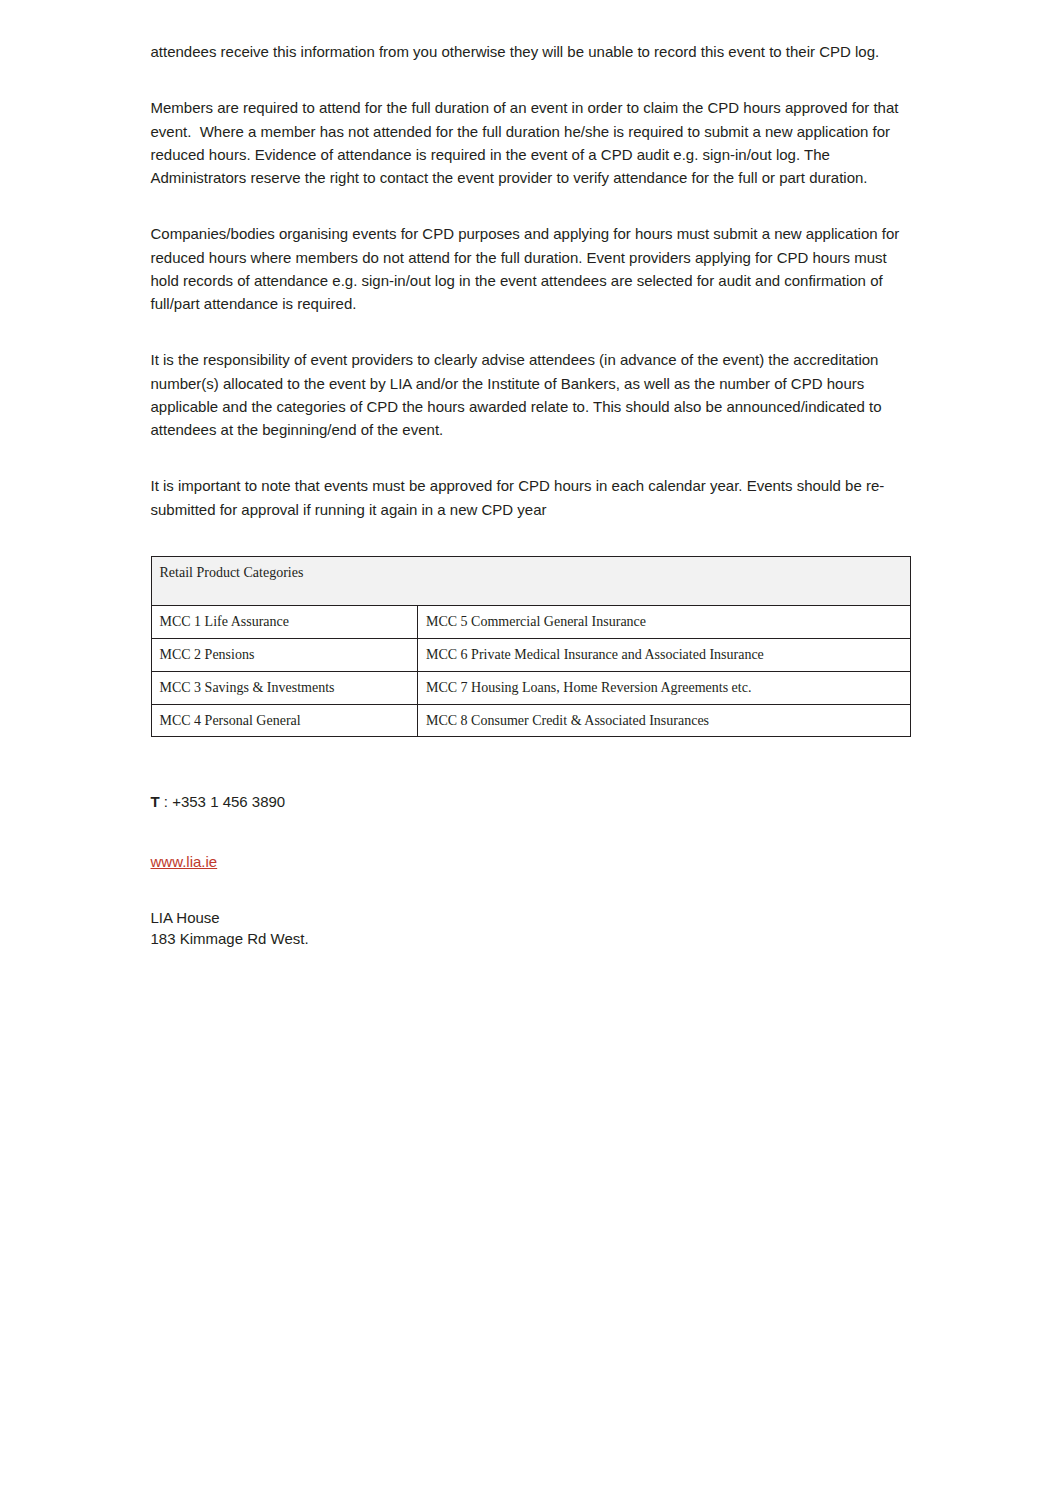attendees receive this information from you otherwise they will be unable to record this event to their CPD log.
Members are required to attend for the full duration of an event in order to claim the CPD hours approved for that event. Where a member has not attended for the full duration he/she is required to submit a new application for reduced hours. Evidence of attendance is required in the event of a CPD audit e.g. sign-in/out log. The Administrators reserve the right to contact the event provider to verify attendance for the full or part duration.
Companies/bodies organising events for CPD purposes and applying for hours must submit a new application for reduced hours where members do not attend for the full duration. Event providers applying for CPD hours must hold records of attendance e.g. sign-in/out log in the event attendees are selected for audit and confirmation of full/part attendance is required.
It is the responsibility of event providers to clearly advise attendees (in advance of the event) the accreditation number(s) allocated to the event by LIA and/or the Institute of Bankers, as well as the number of CPD hours applicable and the categories of CPD the hours awarded relate to. This should also be announced/indicated to attendees at the beginning/end of the event.
It is important to note that events must be approved for CPD hours in each calendar year. Events should be re-submitted for approval if running it again in a new CPD year
| Retail Product Categories |
| --- |
| MCC 1 Life Assurance | MCC 5 Commercial General Insurance |
| MCC 2 Pensions | MCC 6 Private Medical Insurance and Associated Insurance |
| MCC 3 Savings & Investments | MCC 7 Housing Loans, Home Reversion Agreements etc. |
| MCC 4 Personal General | MCC 8 Consumer Credit & Associated Insurances |
T : +353 1 456 3890
www.lia.ie
LIA House
183 Kimmage Rd West.